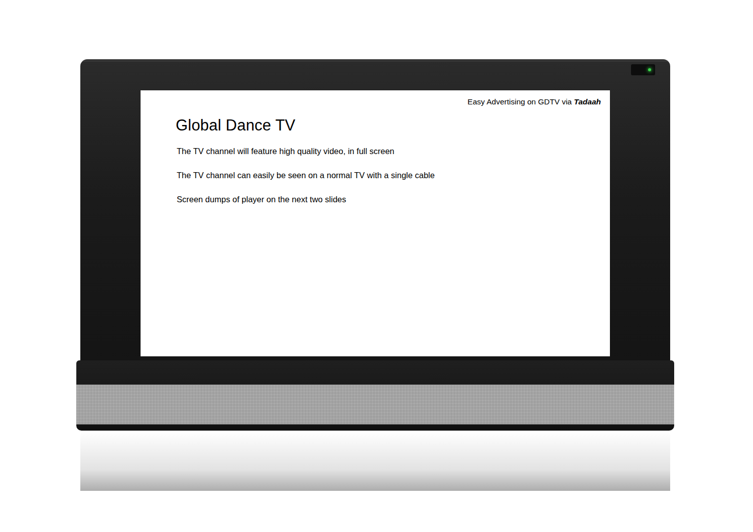Easy Advertising on GDTV via Tadaah
Global Dance TV
The TV channel will feature high quality video, in full screen
The TV channel can easily be seen on a normal TV with a single cable
Screen dumps of player on the next two slides